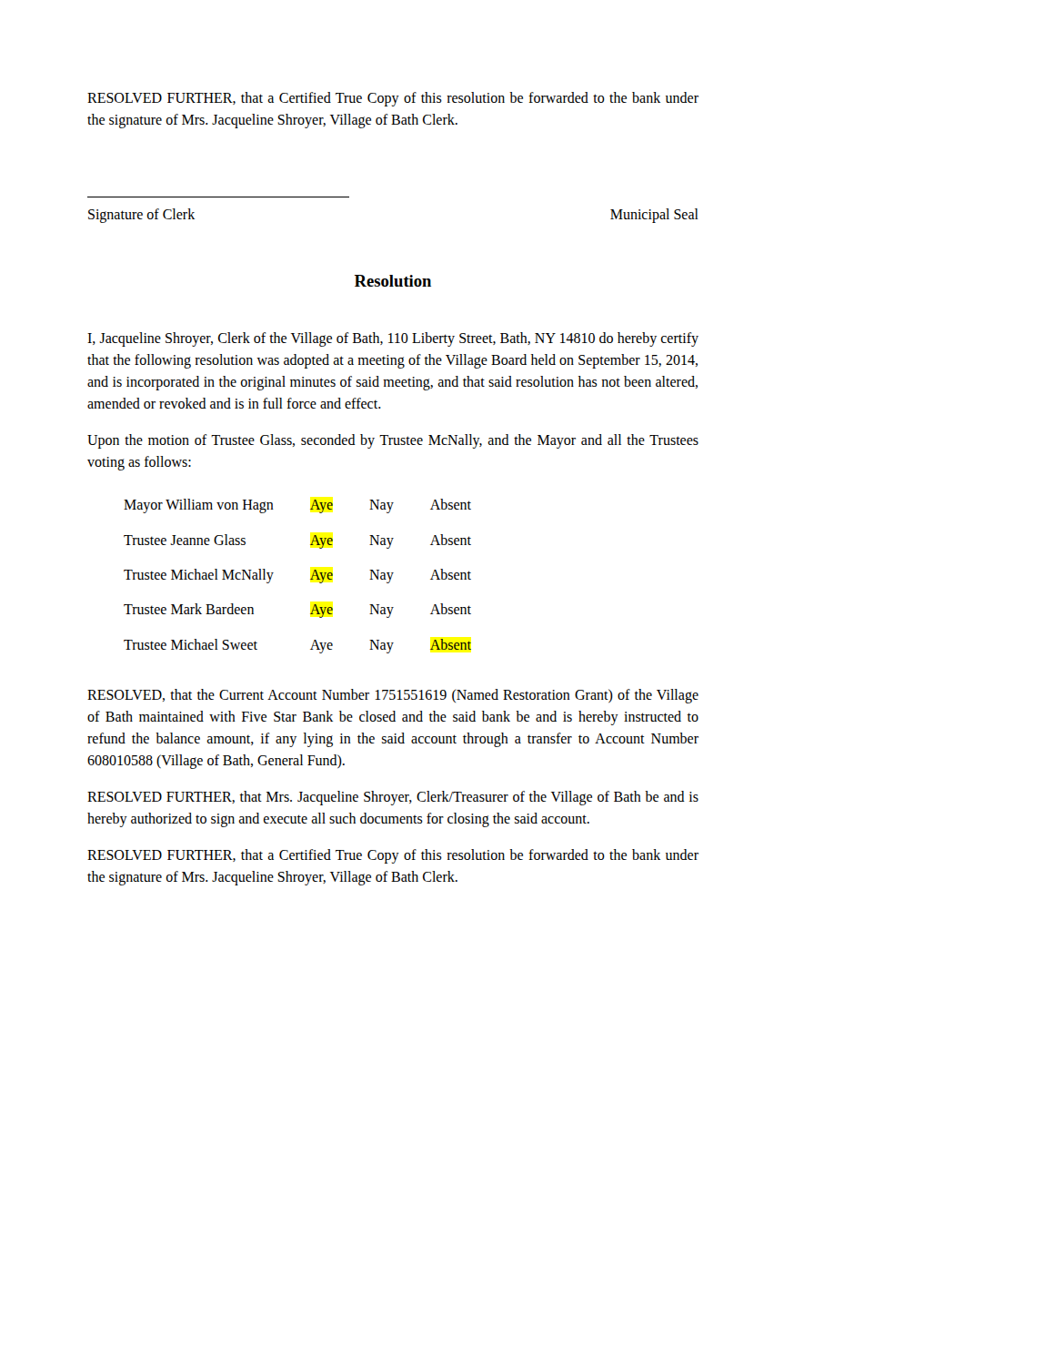RESOLVED FURTHER, that a Certified True Copy of this resolution be forwarded to the bank under the signature of Mrs. Jacqueline Shroyer, Village of Bath Clerk.
Signature of Clerk
Municipal Seal
Resolution
I, Jacqueline Shroyer, Clerk of the Village of Bath, 110 Liberty Street, Bath, NY 14810 do hereby certify that the following resolution was adopted at a meeting of the Village Board held on September 15, 2014, and is incorporated in the original minutes of said meeting, and that said resolution has not been altered, amended or revoked and is in full force and effect.
Upon the motion of Trustee Glass, seconded by Trustee McNally, and the Mayor and all the Trustees voting as follows:
| Mayor William von Hagn | Aye | Nay | Absent |
| Trustee Jeanne Glass | Aye | Nay | Absent |
| Trustee Michael McNally | Aye | Nay | Absent |
| Trustee Mark Bardeen | Aye | Nay | Absent |
| Trustee Michael Sweet | Aye | Nay | Absent |
RESOLVED, that the Current Account Number 1751551619 (Named Restoration Grant) of the Village of Bath maintained with Five Star Bank be closed and the said bank be and is hereby instructed to refund the balance amount, if any lying in the said account through a transfer to Account Number 608010588 (Village of Bath, General Fund).
RESOLVED FURTHER, that Mrs. Jacqueline Shroyer, Clerk/Treasurer of the Village of Bath be and is hereby authorized to sign and execute all such documents for closing the said account.
RESOLVED FURTHER, that a Certified True Copy of this resolution be forwarded to the bank under the signature of Mrs. Jacqueline Shroyer, Village of Bath Clerk.